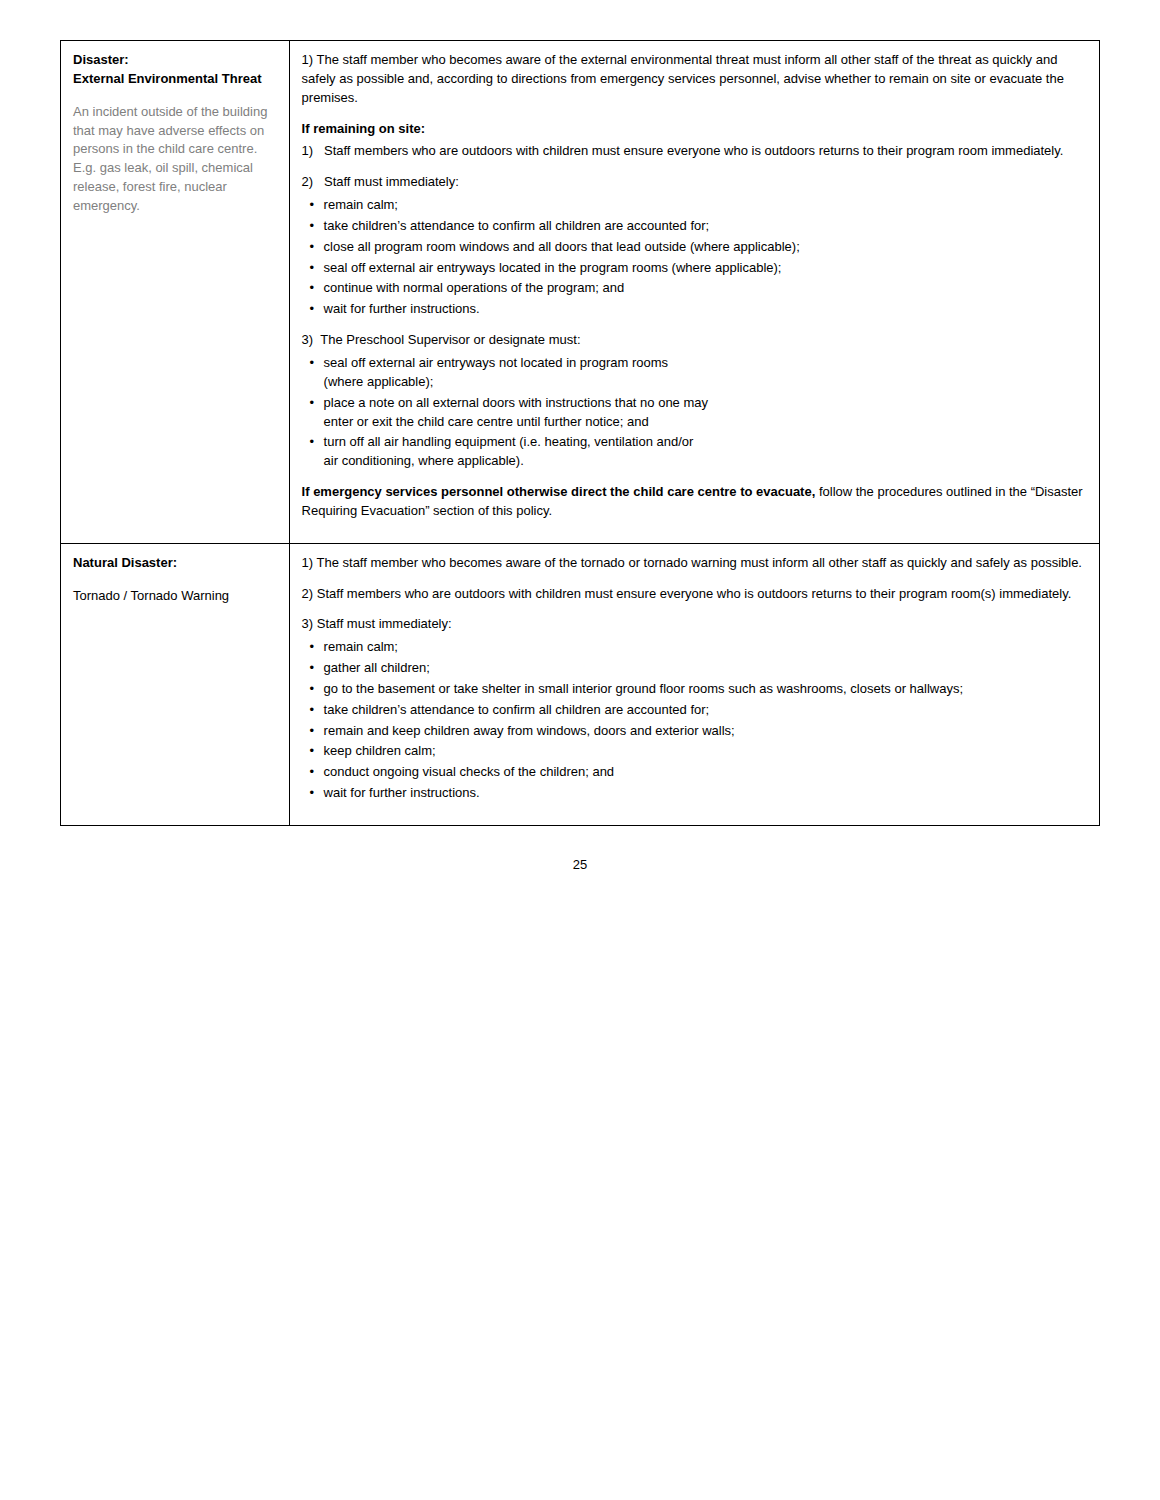| Disaster: External Environmental Threat An incident outside of the building that may have adverse effects on persons in the child care centre. E.g. gas leak, oil spill, chemical release, forest fire, nuclear emergency. | 1) The staff member who becomes aware of the external environmental threat must inform all other staff of the threat as quickly and safely as possible and, according to directions from emergency services personnel, advise whether to remain on site or evacuate the premises. If remaining on site: 1) Staff members who are outdoors with children must ensure everyone who is outdoors returns to their program room immediately. 2) Staff must immediately: remain calm; take children’s attendance to confirm all children are accounted for; close all program room windows and all doors that lead outside (where applicable); seal off external air entryways located in the program rooms (where applicable); continue with normal operations of the program; and wait for further instructions. 3) The Preschool Supervisor or designate must: seal off external air entryways not located in program rooms (where applicable); place a note on all external doors with instructions that no one may enter or exit the child care centre until further notice; and turn off all air handling equipment (i.e. heating, ventilation and/or air conditioning, where applicable). If emergency services personnel otherwise direct the child care centre to evacuate, follow the procedures outlined in the “Disaster Requiring Evacuation” section of this policy. |
| Natural Disaster: Tornado / Tornado Warning | 1) The staff member who becomes aware of the tornado or tornado warning must inform all other staff as quickly and safely as possible. 2) Staff members who are outdoors with children must ensure everyone who is outdoors returns to their program room(s) immediately. 3) Staff must immediately: remain calm; gather all children; go to the basement or take shelter in small interior ground floor rooms such as washrooms, closets or hallways; take children’s attendance to confirm all children are accounted for; remain and keep children away from windows, doors and exterior walls; keep children calm; conduct ongoing visual checks of the children; and wait for further instructions. |
25